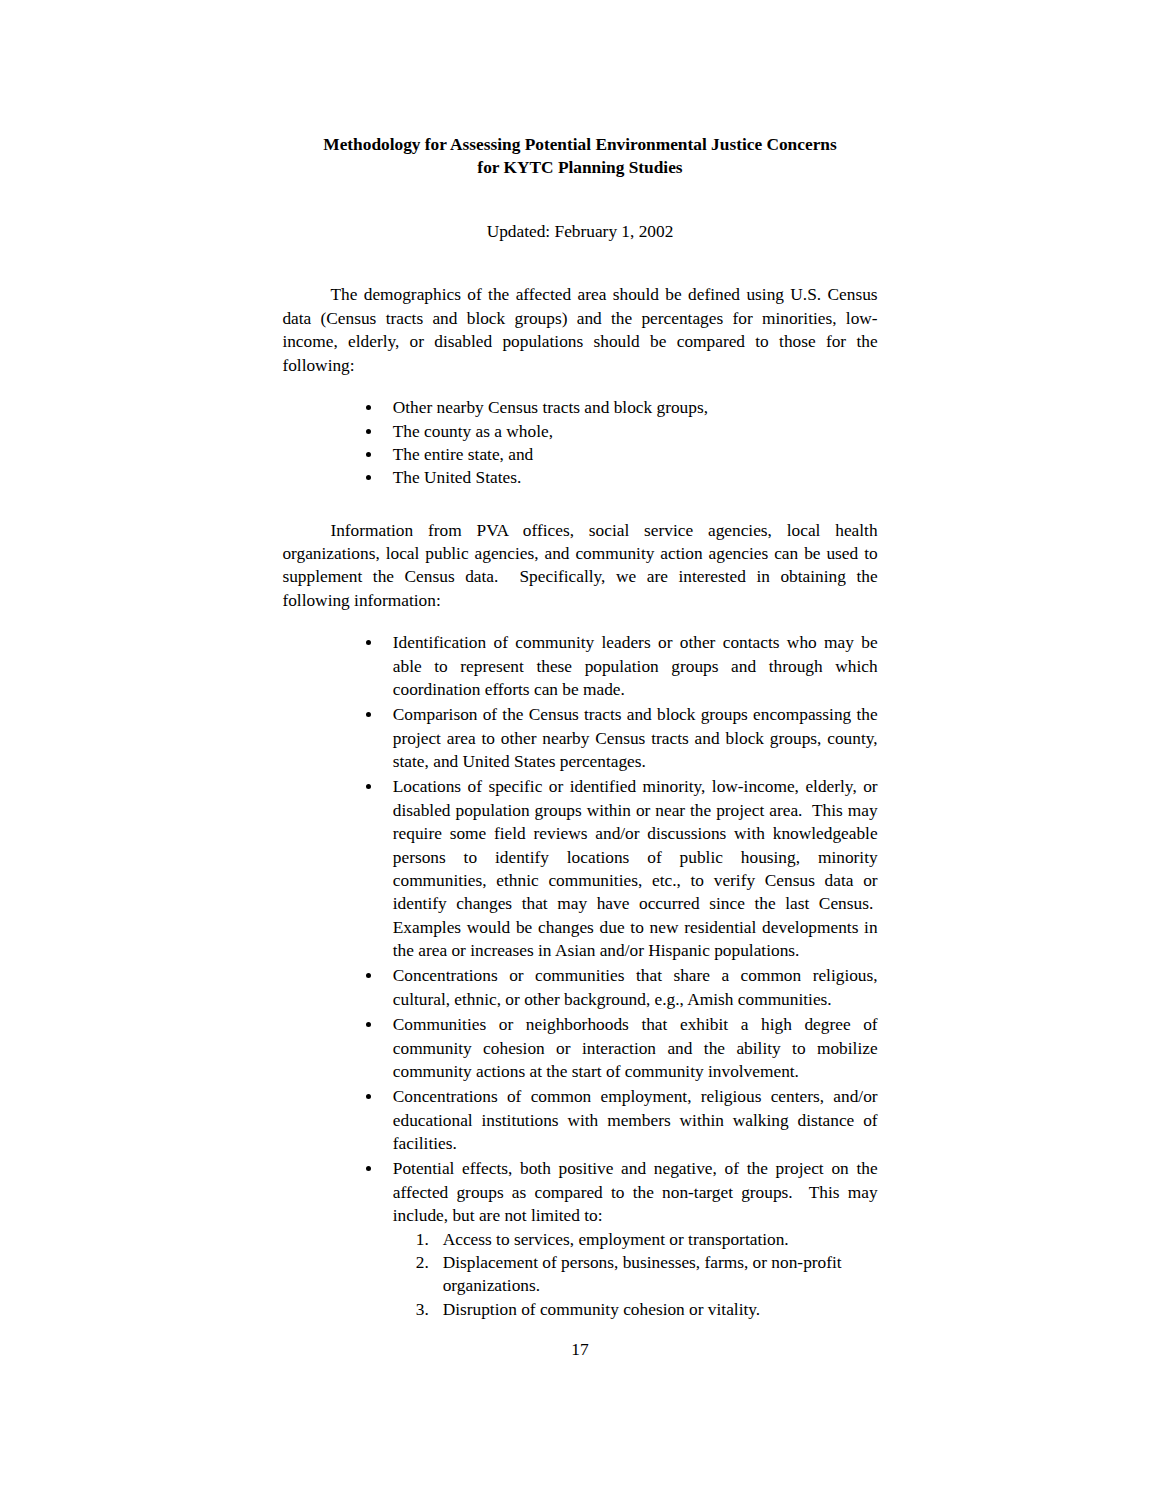Methodology for Assessing Potential Environmental Justice Concerns
for KYTC Planning Studies
Updated: February 1, 2002
The demographics of the affected area should be defined using U.S. Census data (Census tracts and block groups) and the percentages for minorities, low-income, elderly, or disabled populations should be compared to those for the following:
Other nearby Census tracts and block groups,
The county as a whole,
The entire state, and
The United States.
Information from PVA offices, social service agencies, local health organizations, local public agencies, and community action agencies can be used to supplement the Census data. Specifically, we are interested in obtaining the following information:
Identification of community leaders or other contacts who may be able to represent these population groups and through which coordination efforts can be made.
Comparison of the Census tracts and block groups encompassing the project area to other nearby Census tracts and block groups, county, state, and United States percentages.
Locations of specific or identified minority, low-income, elderly, or disabled population groups within or near the project area. This may require some field reviews and/or discussions with knowledgeable persons to identify locations of public housing, minority communities, ethnic communities, etc., to verify Census data or identify changes that may have occurred since the last Census. Examples would be changes due to new residential developments in the area or increases in Asian and/or Hispanic populations.
Concentrations or communities that share a common religious, cultural, ethnic, or other background, e.g., Amish communities.
Communities or neighborhoods that exhibit a high degree of community cohesion or interaction and the ability to mobilize community actions at the start of community involvement.
Concentrations of common employment, religious centers, and/or educational institutions with members within walking distance of facilities.
Potential effects, both positive and negative, of the project on the affected groups as compared to the non-target groups. This may include, but are not limited to:
Access to services, employment or transportation.
Displacement of persons, businesses, farms, or non-profit organizations.
Disruption of community cohesion or vitality.
17